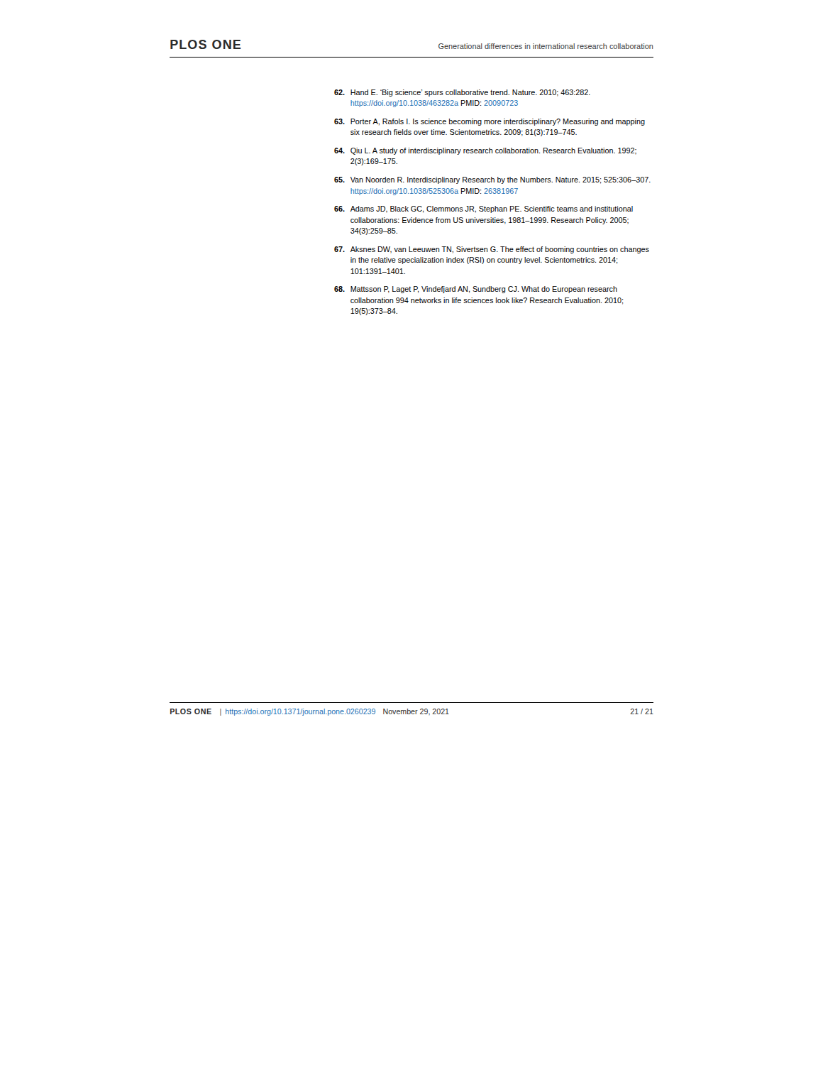PLOS ONE
Generational differences in international research collaboration
62. Hand E. ‘Big science’ spurs collaborative trend. Nature. 2010; 463:282. https://doi.org/10.1038/463282a PMID: 20090723
63. Porter A, Rafols I. Is science becoming more interdisciplinary? Measuring and mapping six research fields over time. Scientometrics. 2009; 81(3):719–745.
64. Qiu L. A study of interdisciplinary research collaboration. Research Evaluation. 1992; 2(3):169–175.
65. Van Noorden R. Interdisciplinary Research by the Numbers. Nature. 2015; 525:306–307. https://doi.org/10.1038/525306a PMID: 26381967
66. Adams JD, Black GC, Clemmons JR, Stephan PE. Scientific teams and institutional collaborations: Evidence from US universities, 1981–1999. Research Policy. 2005; 34(3):259–85.
67. Aksnes DW, van Leeuwen TN, Sivertsen G. The effect of booming countries on changes in the relative specialization index (RSI) on country level. Scientometrics. 2014; 101:1391–1401.
68. Mattsson P, Laget P, Vindefjard AN, Sundberg CJ. What do European research collaboration 994 networks in life sciences look like? Research Evaluation. 2010; 19(5):373–84.
PLOS ONE|https://doi.org/10.1371/journal.pone.0260239 November 29, 2021
21 / 21